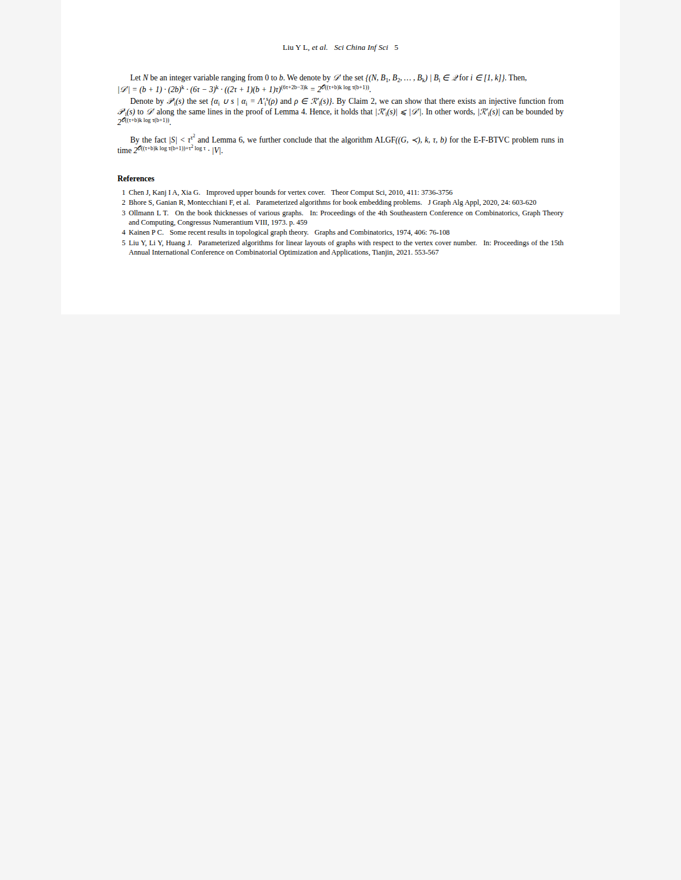Liu Y L, et al. Sci China Inf Sci 5
Let N be an integer variable ranging from 0 to b. We denote by 𝒟′ the set {(N, B1, B2, … , Bk) | Bi ∈ 𝒬 for i ∈ [1, k]}. Then,
|𝒟′| = (b + 1) · (2b)k · (6τ − 3)k · ((2τ + 1)(b + 1)τ)(6τ+2b−3)k = 2𝒪((τ+b)k log τ(b+1)).
Denote by 𝒫′i(s) the set {αi ∪ s | αi = Λ′is(ρ) and ρ ∈ ℛ′i(s)}. By Claim 2, we can show that there exists an injective function from 𝒫′i(s) to 𝒟′ along the same lines in the proof of Lemma 4. Hence, it holds that |ℛ′i(s)| ⩽ |𝒟′|. In other words, |ℛ′i(s)| can be bounded by 2𝒪((τ+b)k log τ(b+1)).
By the fact |S| < ττ2 and Lemma 6, we further conclude that the algorithm ALGF((G, ≺), k, τ, b) for the E-F-BTVC problem runs in time 2𝒪((τ+b)k log τ(b+1))+τ2 log τ · |V|.
References
1 Chen J, Kanj I A, Xia G. Improved upper bounds for vertex cover. Theor Comput Sci, 2010, 411: 3736-3756
2 Bhore S, Ganian R, Montecchiani F, et al. Parameterized algorithms for book embedding problems. J Graph Alg Appl, 2020, 24: 603-620
3 Ollmann L T. On the book thicknesses of various graphs. In: Proceedings of the 4th Southeastern Conference on Combinatorics, Graph Theory and Computing, Congressus Numerantium VIII, 1973. p. 459
4 Kainen P C. Some recent results in topological graph theory. Graphs and Combinatorics, 1974, 406: 76-108
5 Liu Y, Li Y, Huang J. Parameterized algorithms for linear layouts of graphs with respect to the vertex cover number. In: Proceedings of the 15th Annual International Conference on Combinatorial Optimization and Applications, Tianjin, 2021. 553-567